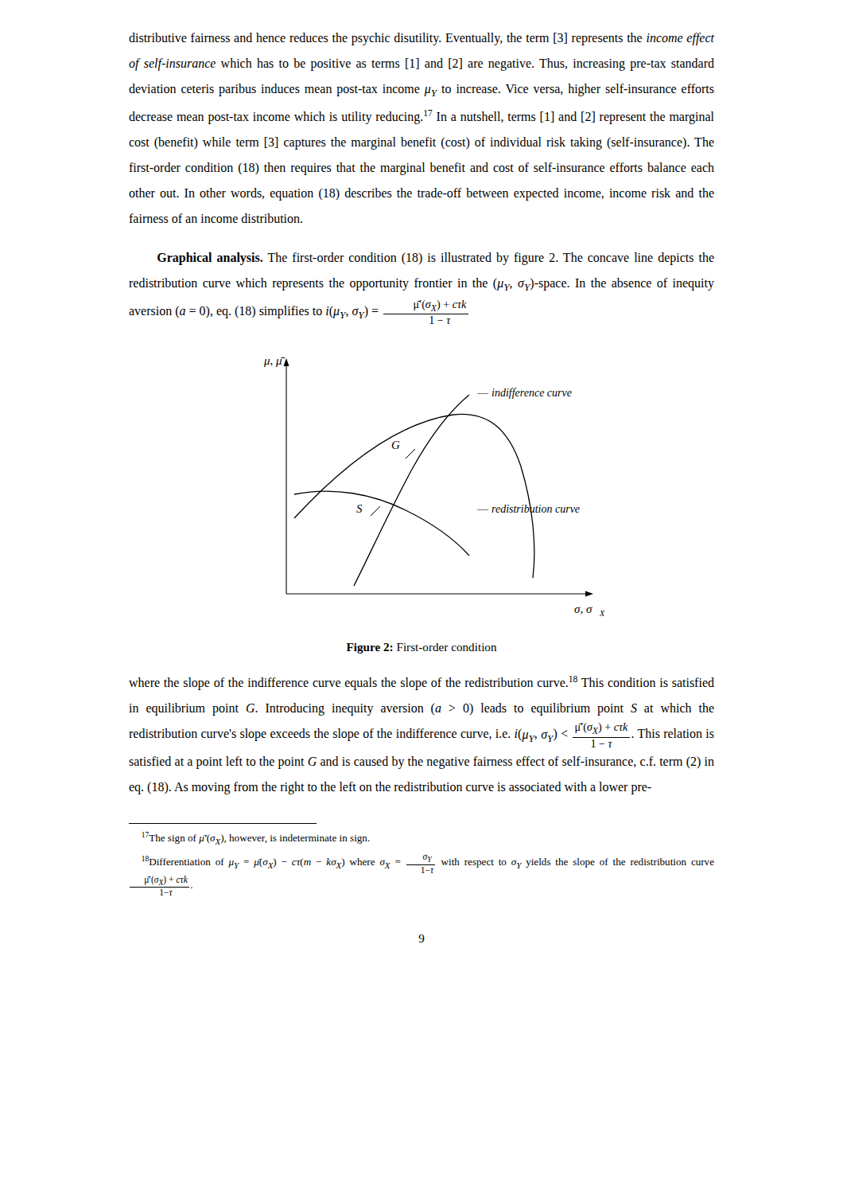distributive fairness and hence reduces the psychic disutility. Eventually, the term [3] represents the income effect of self-insurance which has to be positive as terms [1] and [2] are negative. Thus, increasing pre-tax standard deviation ceteris paribus induces mean post-tax income μY to increase. Vice versa, higher self-insurance efforts decrease mean post-tax income which is utility reducing.17 In a nutshell, terms [1] and [2] represent the marginal cost (benefit) while term [3] captures the marginal benefit (cost) of individual risk taking (self-insurance). The first-order condition (18) then requires that the marginal benefit and cost of self-insurance efforts balance each other out. In other words, equation (18) describes the trade-off between expected income, income risk and the fairness of an income distribution.
Graphical analysis. The first-order condition (18) is illustrated by figure 2. The concave line depicts the redistribution curve which represents the opportunity frontier in the (μY, σY)-space. In the absence of inequity aversion (a = 0), eq. (18) simplifies to i(μY, σY) = μ̄′(σX) + cτk 1 − τ
μ, μ̄ σ, σ X G S — indifference curve — redistribution curve
Figure 2: First-order condition
where the slope of the indifference curve equals the slope of the redistribution curve.18 This condition is satisfied in equilibrium point G. Introducing inequity aversion (a > 0) leads to equilibrium point S at which the redistribution curve's slope exceeds the slope of the indifference curve, i.e. i(μY, σY) < μ̄′(σX) + cτk 1 − τ. This relation is satisfied at a point left to the point G and is caused by the negative fairness effect of self-insurance, c.f. term (2) in eq. (18). As moving from the right to the left on the redistribution curve is associated with a lower pre-
17The sign of μ̄′(σX), however, is indeterminate in sign.
18Differentiation of μY = μ̄(σX) − cτ(m − kσX) where σX = σY 1−τ with respect to σY yields the slope of the redistribution curve μ̄′(σX) + cτk 1−τ.
9